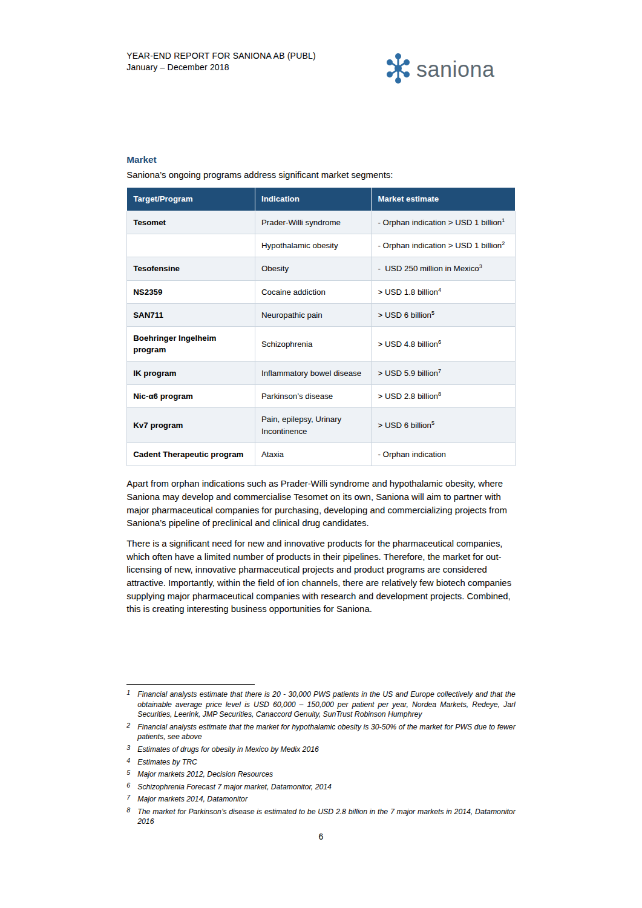YEAR-END REPORT FOR SANIONA AB (PUBL)
January – December 2018
saniona
Market
Saniona’s ongoing programs address significant market segments:
| Target/Program | Indication | Market estimate |
| --- | --- | --- |
| Tesomet | Prader-Willi syndrome | - Orphan indication > USD 1 billion 1 |
| | Hypothalamic obesity | - Orphan indication > USD 1 billion 2 |
| Tesofensine | Obesity | - USD 250 million in Mexico 3 |
| NS2359 | Cocaine addiction | > USD 1.8 billion 4 |
| SAN711 | Neuropathic pain | > USD 6 billion 5 |
| Boehringer Ingelheim program | Schizophrenia | > USD 4.8 billion 6 |
| IK program | Inflammatory bowel disease | > USD 5.9 billion 7 |
| Nic-α6 program | Parkinson’s disease | > USD 2.8 billion 8 |
| Kv7 program | Pain, epilepsy, Urinary Incontinence | > USD 6 billion 5 |
| Cadent Therapeutic program | Ataxia | - Orphan indication |
Apart from orphan indications such as Prader-Willi syndrome and hypothalamic obesity, where Saniona may develop and commercialise Tesomet on its own, Saniona will aim to partner with major pharmaceutical companies for purchasing, developing and commercializing projects from Saniona’s pipeline of preclinical and clinical drug candidates.
There is a significant need for new and innovative products for the pharmaceutical companies, which often have a limited number of products in their pipelines. Therefore, the market for out-licensing of new, innovative pharmaceutical projects and product programs are considered attractive. Importantly, within the field of ion channels, there are relatively few biotech companies supplying major pharmaceutical companies with research and development projects. Combined, this is creating interesting business opportunities for Saniona.
Financial analysts estimate that there is 20 - 30,000 PWS patients in the US and Europe collectively and that the obtainable average price level is USD 60,000 – 150,000 per patient per year, Nordea Markets, Redeye, Jarl Securities, Leerink, JMP Securities, Canaccord Genuity, SunTrust Robinson Humphrey
Financial analysts estimate that the market for hypothalamic obesity is 30-50% of the market for PWS due to fewer patients, see above
Estimates of drugs for obesity in Mexico by Medix 2016
Estimates by TRC
Major markets 2012, Decision Resources
Schizophrenia Forecast 7 major market, Datamonitor, 2014
Major markets 2014, Datamonitor
The market for Parkinson’s disease is estimated to be USD 2.8 billion in the 7 major markets in 2014, Datamonitor 2016
6